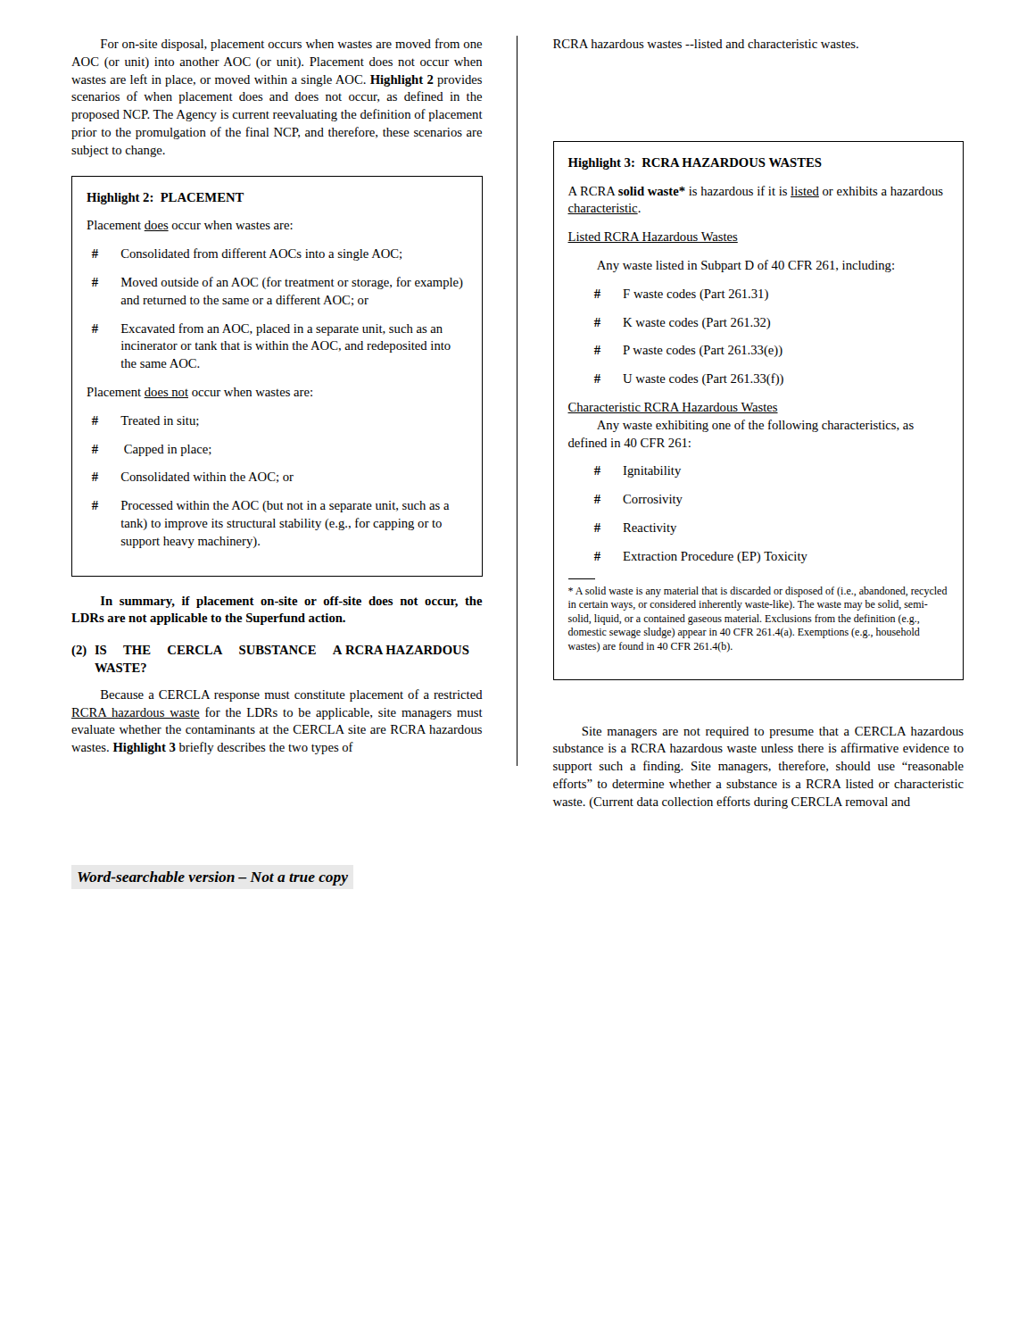For on-site disposal, placement occurs when wastes are moved from one AOC (or unit) into another AOC (or unit). Placement does not occur when wastes are left in place, or moved within a single AOC. Highlight 2 provides scenarios of when placement does and does not occur, as defined in the proposed NCP. The Agency is current reevaluating the definition of placement prior to the promulgation of the final NCP, and therefore, these scenarios are subject to change.
Highlight 2: PLACEMENT
Placement does occur when wastes are:
Consolidated from different AOCs into a single AOC;
Moved outside of an AOC (for treatment or storage, for example) and returned to the same or a different AOC; or
Excavated from an AOC, placed in a separate unit, such as an incinerator or tank that is within the AOC, and redeposited into the same AOC.
Placement does not occur when wastes are:
Treated in situ;
Capped in place;
Consolidated within the AOC; or
Processed within the AOC (but not in a separate unit, such as a tank) to improve its structural stability (e.g., for capping or to support heavy machinery).
In summary, if placement on-site or off-site does not occur, the LDRs are not applicable to the Superfund action.
(2)
IS THE CERCLA SUBSTANCE A RCRA HAZARDOUS WASTE?
Because a CERCLA response must constitute placement of a restricted RCRA hazardous waste for the LDRs to be applicable, site managers must evaluate whether the contaminants at the CERCLA site are RCRA hazardous wastes. Highlight 3 briefly describes the two types of
RCRA hazardous wastes --listed and characteristic wastes.
Highlight 3: RCRA HAZARDOUS WASTES
A RCRA solid waste* is hazardous if it is listed or exhibits a hazardous characteristic.
Listed RCRA Hazardous Wastes
Any waste listed in Subpart D of 40 CFR 261, including:
F waste codes (Part 261.31)
K waste codes (Part 261.32)
P waste codes (Part 261.33(e))
U waste codes (Part 261.33(f))
Characteristic RCRA Hazardous Wastes
Any waste exhibiting one of the following characteristics, as defined in 40 CFR 261:
Ignitability
Corrosivity
Reactivity
Extraction Procedure (EP) Toxicity
* A solid waste is any material that is discarded or disposed of (i.e., abandoned, recycled in certain ways, or considered inherently waste-like). The waste may be solid, semi-solid, liquid, or a contained gaseous material. Exclusions from the definition (e.g., domestic sewage sludge) appear in 40 CFR 261.4(a). Exemptions (e.g., household wastes) are found in 40 CFR 261.4(b).
Site managers are not required to presume that a CERCLA hazardous substance is a RCRA hazardous waste unless there is affirmative evidence to support such a finding. Site managers, therefore, should use “reasonable efforts” to determine whether a substance is a RCRA listed or characteristic waste. (Current data collection efforts during CERCLA removal and
Word-searchable version – Not a true copy